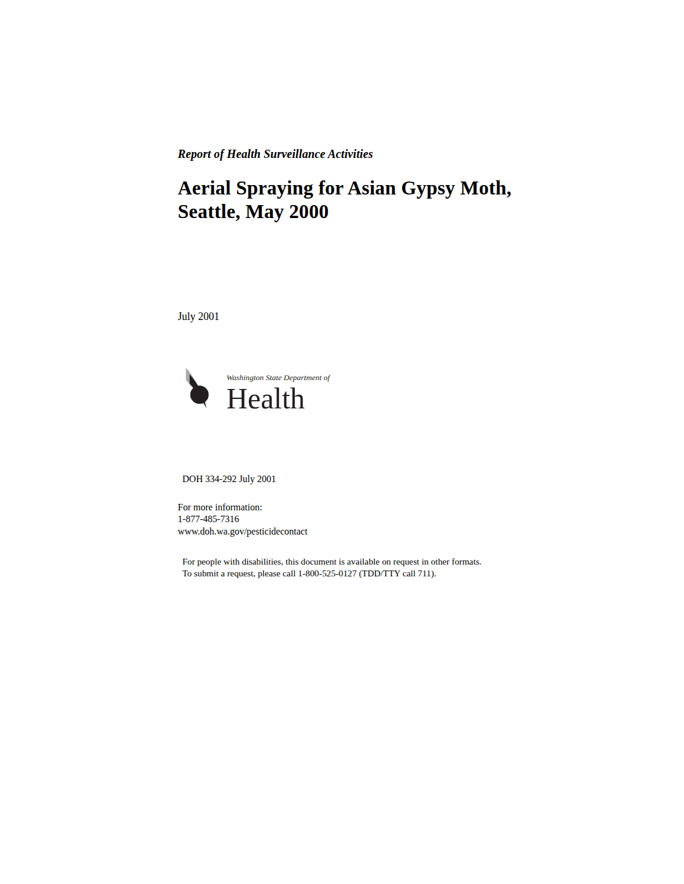Report of Health Surveillance Activities
Aerial Spraying for Asian Gypsy Moth,
Seattle, May 2000
July 2001
DOH 334-292 July 2001
For more information:
1-877-485-7316
www.doh.wa.gov/pesticidecontact
For people with disabilities, this document is available on request in other formats.
To submit a request, please call 1-800-525-0127 (TDD/TTY call 711).